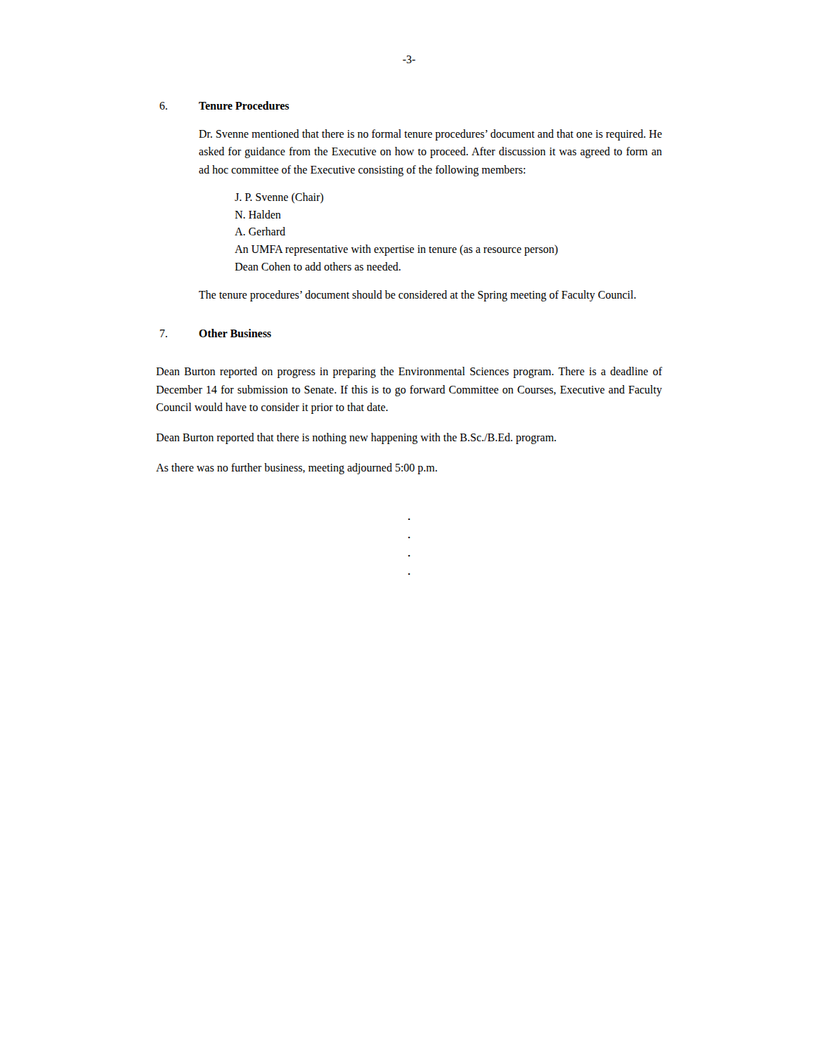-3-
6. Tenure Procedures
Dr. Svenne mentioned that there is no formal tenure procedures’ document and that one is required. He asked for guidance from the Executive on how to proceed. After discussion it was agreed to form an ad hoc committee of the Executive consisting of the following members:
J. P. Svenne (Chair)
N. Halden
A. Gerhard
An UMFA representative with expertise in tenure (as a resource person)
Dean Cohen to add others as needed.
The tenure procedures’ document should be considered at the Spring meeting of Faculty Council.
7. Other Business
Dean Burton reported on progress in preparing the Environmental Sciences program. There is a deadline of December 14 for submission to Senate. If this is to go forward Committee on Courses, Executive and Faculty Council would have to consider it prior to that date.
Dean Burton reported that there is nothing new happening with the B.Sc./B.Ed. program.
As there was no further business, meeting adjourned 5:00 p.m.
·
·
·
·